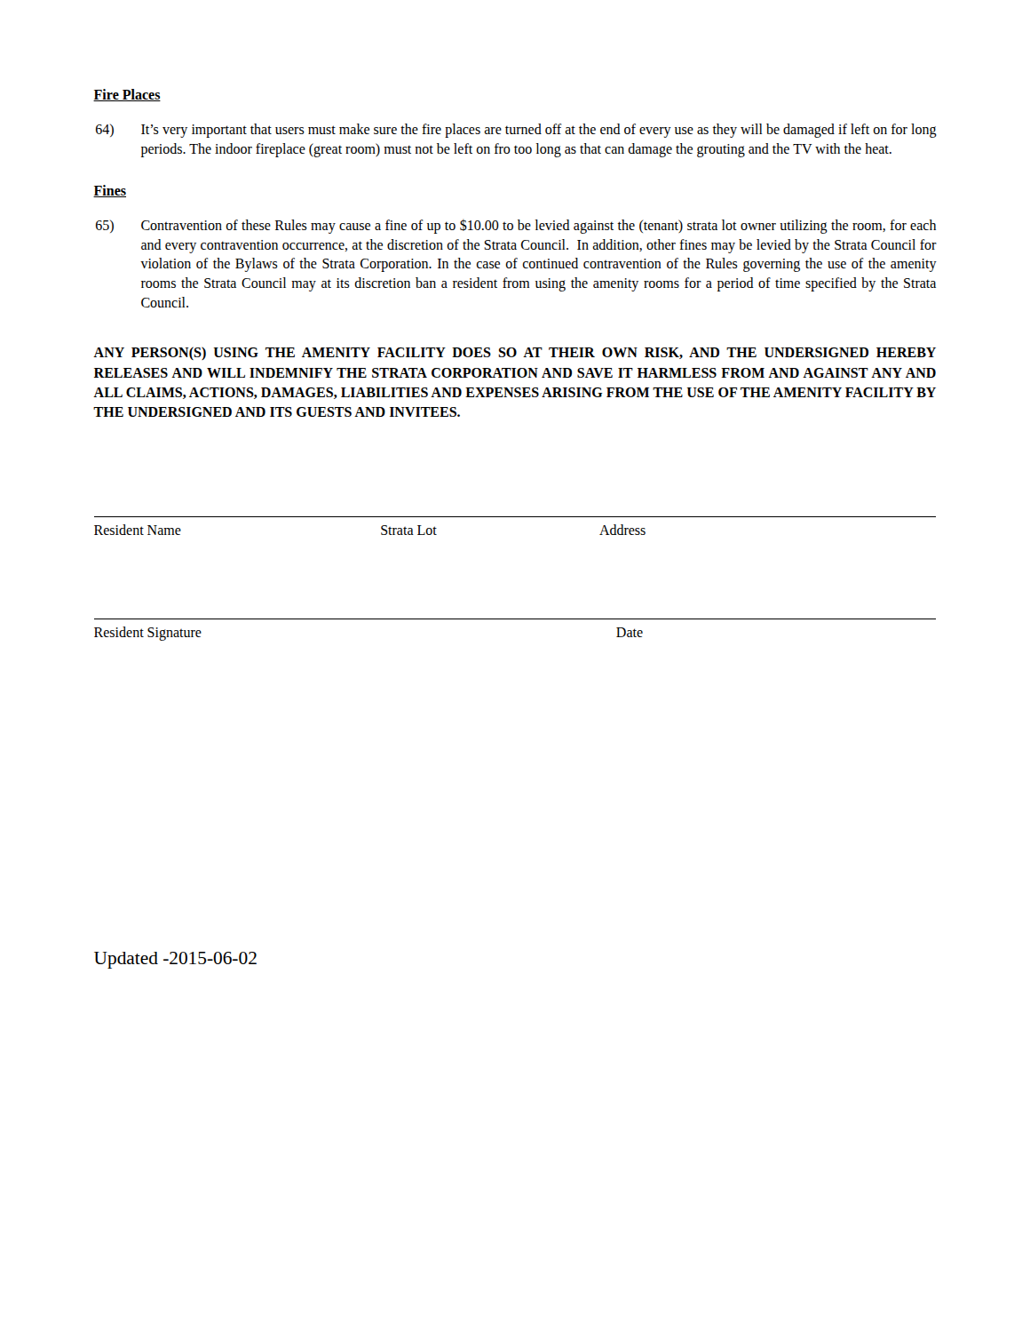Fire Places
64)
It’s very important that users must make sure the fire places are turned off at the end of every use as they will be damaged if left on for long periods. The indoor fireplace (great room) must not be left on fro too long as that can damage the grouting and the TV with the heat.
Fines
65)
Contravention of these Rules may cause a fine of up to $10.00 to be levied against the (tenant) strata lot owner utilizing the room, for each and every contravention occurrence, at the discretion of the Strata Council. In addition, other fines may be levied by the Strata Council for violation of the Bylaws of the Strata Corporation. In the case of continued contravention of the Rules governing the use of the amenity rooms the Strata Council may at its discretion ban a resident from using the amenity rooms for a period of time specified by the Strata Council.
ANY PERSON(S) USING THE AMENITY FACILITY DOES SO AT THEIR OWN RISK, AND THE UNDERSIGNED HEREBY RELEASES AND WILL INDEMNIFY THE STRATA CORPORATION AND SAVE IT HARMLESS FROM AND AGAINST ANY AND ALL CLAIMS, ACTIONS, DAMAGES, LIABILITIES AND EXPENSES ARISING FROM THE USE OF THE AMENITY FACILITY BY THE UNDERSIGNED AND ITS GUESTS AND INVITEES.
Resident Name
Strata Lot
Address
Resident Signature
Date
Updated -2015-06-02